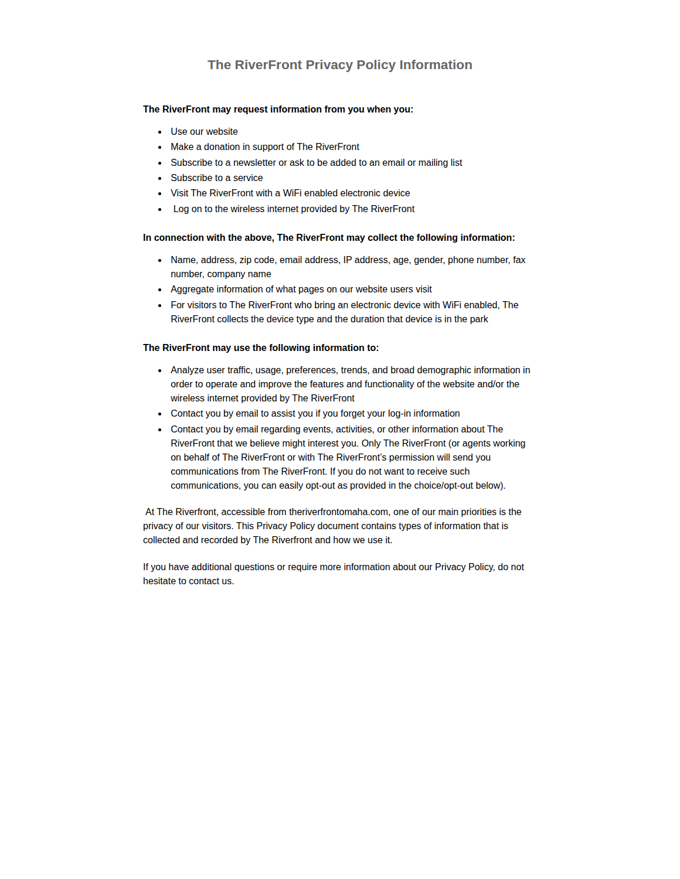The RiverFront Privacy Policy Information
The RiverFront may request information from you when you:
Use our website
Make a donation in support of The RiverFront
Subscribe to a newsletter or ask to be added to an email or mailing list
Subscribe to a service
Visit The RiverFront with a WiFi enabled electronic device
Log on to the wireless internet provided by The RiverFront
In connection with the above, The RiverFront may collect the following information:
Name, address, zip code, email address, IP address, age, gender, phone number, fax number, company name
Aggregate information of what pages on our website users visit
For visitors to The RiverFront who bring an electronic device with WiFi enabled, The RiverFront collects the device type and the duration that device is in the park
The RiverFront may use the following information to:
Analyze user traffic, usage, preferences, trends, and broad demographic information in order to operate and improve the features and functionality of the website and/or the wireless internet provided by The RiverFront
Contact you by email to assist you if you forget your log-in information
Contact you by email regarding events, activities, or other information about The RiverFront that we believe might interest you. Only The RiverFront (or agents working on behalf of The RiverFront or with The RiverFront’s permission will send you communications from The RiverFront. If you do not want to receive such communications, you can easily opt-out as provided in the choice/opt-out below).
At The Riverfront, accessible from theriverfrontomaha.com, one of our main priorities is the privacy of our visitors. This Privacy Policy document contains types of information that is collected and recorded by The Riverfront and how we use it.
If you have additional questions or require more information about our Privacy Policy, do not hesitate to contact us.